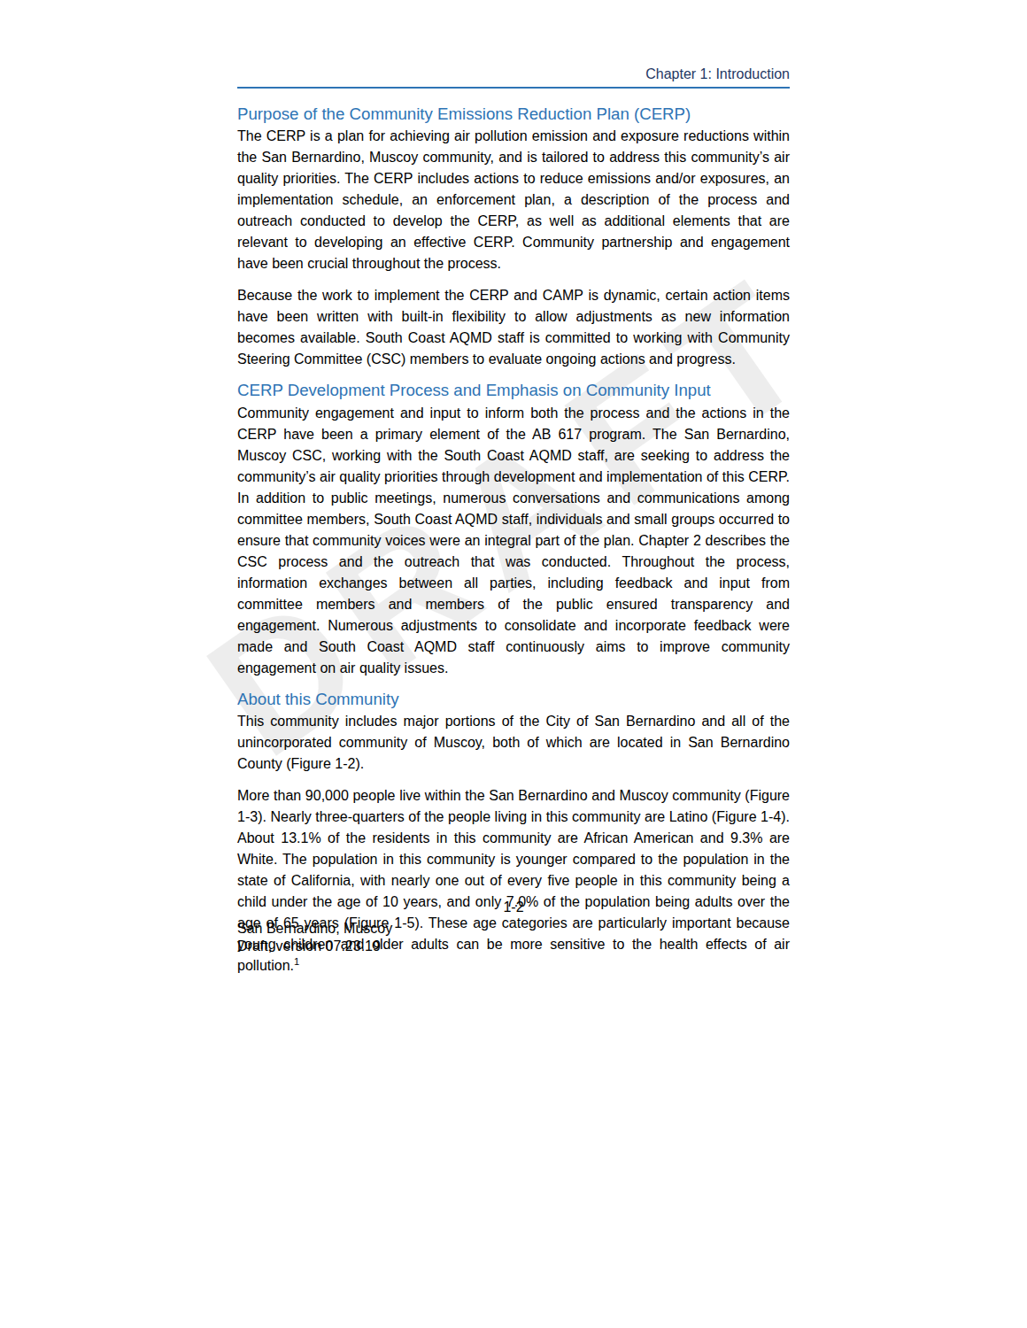DRAFT
Chapter 1: Introduction
Purpose of the Community Emissions Reduction Plan (CERP)
The CERP is a plan for achieving air pollution emission and exposure reductions within the San Bernardino, Muscoy community, and is tailored to address this community’s air quality priorities. The CERP includes actions to reduce emissions and/or exposures, an implementation schedule, an enforcement plan, a description of the process and outreach conducted to develop the CERP, as well as additional elements that are relevant to developing an effective CERP. Community partnership and engagement have been crucial throughout the process.
Because the work to implement the CERP and CAMP is dynamic, certain action items have been written with built-in flexibility to allow adjustments as new information becomes available. South Coast AQMD staff is committed to working with Community Steering Committee (CSC) members to evaluate ongoing actions and progress.
CERP Development Process and Emphasis on Community Input
Community engagement and input to inform both the process and the actions in the CERP have been a primary element of the AB 617 program. The San Bernardino, Muscoy CSC, working with the South Coast AQMD staff, are seeking to address the community’s air quality priorities through development and implementation of this CERP. In addition to public meetings, numerous conversations and communications among committee members, South Coast AQMD staff, individuals and small groups occurred to ensure that community voices were an integral part of the plan. Chapter 2 describes the CSC process and the outreach that was conducted. Throughout the process, information exchanges between all parties, including feedback and input from committee members and members of the public ensured transparency and engagement. Numerous adjustments to consolidate and incorporate feedback were made and South Coast AQMD staff continuously aims to improve community engagement on air quality issues.
About this Community
This community includes major portions of the City of San Bernardino and all of the unincorporated community of Muscoy, both of which are located in San Bernardino County (Figure 1-2).
More than 90,000 people live within the San Bernardino and Muscoy community (Figure 1-3). Nearly three-quarters of the people living in this community are Latino (Figure 1-4). About 13.1% of the residents in this community are African American and 9.3% are White. The population in this community is younger compared to the population in the state of California, with nearly one out of every five people in this community being a child under the age of 10 years, and only 7.0% of the population being adults over the age of 65 years (Figure 1-5). These age categories are particularly important because young children and older adults can be more sensitive to the health effects of air pollution.1
1-2
San Bernardino, Muscoy
Draft, version 07.23.19